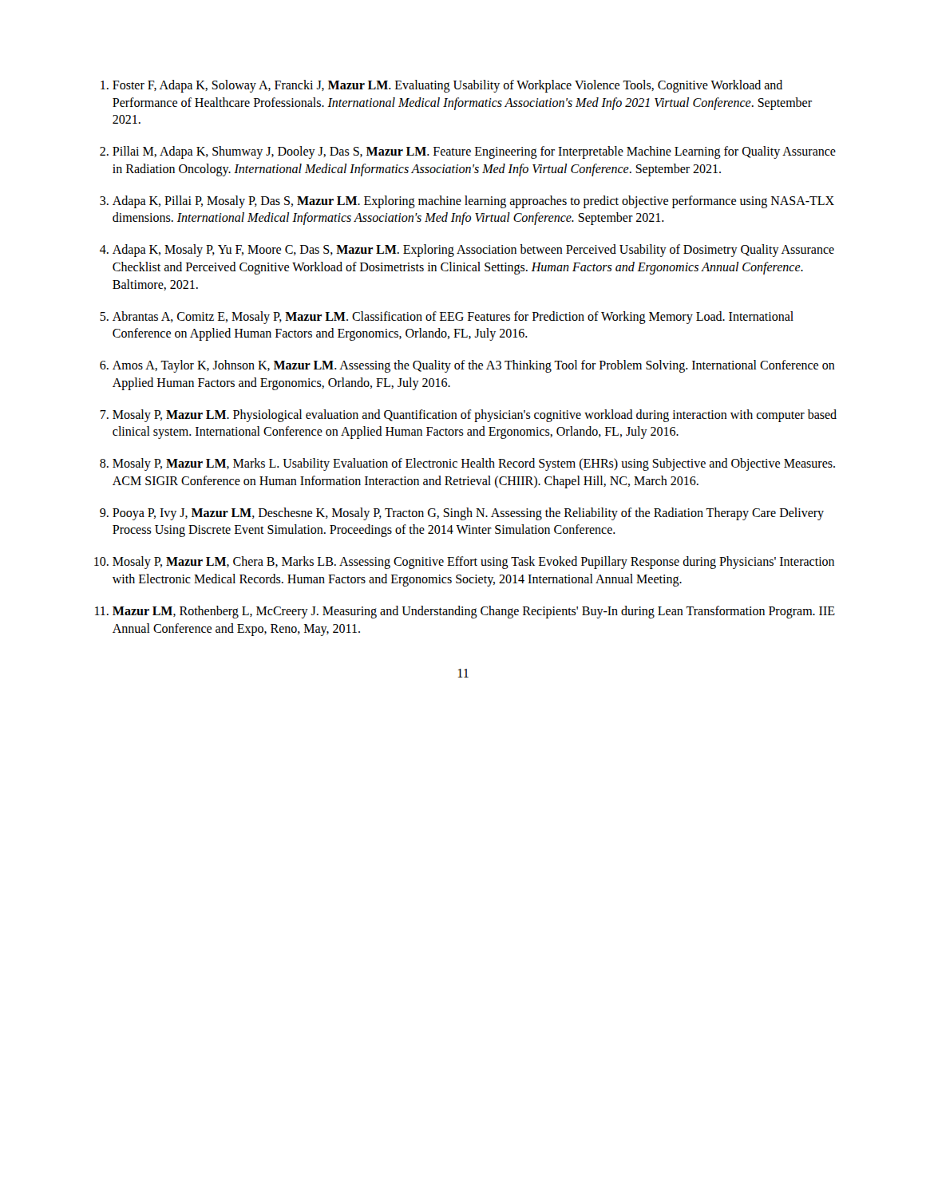Foster F, Adapa K, Soloway A, Francki J, Mazur LM. Evaluating Usability of Workplace Violence Tools, Cognitive Workload and Performance of Healthcare Professionals. International Medical Informatics Association's Med Info 2021 Virtual Conference. September 2021.
Pillai M, Adapa K, Shumway J, Dooley J, Das S, Mazur LM. Feature Engineering for Interpretable Machine Learning for Quality Assurance in Radiation Oncology. International Medical Informatics Association's Med Info Virtual Conference. September 2021.
Adapa K, Pillai P, Mosaly P, Das S, Mazur LM. Exploring machine learning approaches to predict objective performance using NASA-TLX dimensions. International Medical Informatics Association's Med Info Virtual Conference. September 2021.
Adapa K, Mosaly P, Yu F, Moore C, Das S, Mazur LM. Exploring Association between Perceived Usability of Dosimetry Quality Assurance Checklist and Perceived Cognitive Workload of Dosimetrists in Clinical Settings. Human Factors and Ergonomics Annual Conference. Baltimore, 2021.
Abrantas A, Comitz E, Mosaly P, Mazur LM. Classification of EEG Features for Prediction of Working Memory Load. International Conference on Applied Human Factors and Ergonomics, Orlando, FL, July 2016.
Amos A, Taylor K, Johnson K, Mazur LM. Assessing the Quality of the A3 Thinking Tool for Problem Solving. International Conference on Applied Human Factors and Ergonomics, Orlando, FL, July 2016.
Mosaly P, Mazur LM. Physiological evaluation and Quantification of physician's cognitive workload during interaction with computer based clinical system. International Conference on Applied Human Factors and Ergonomics, Orlando, FL, July 2016.
Mosaly P, Mazur LM, Marks L. Usability Evaluation of Electronic Health Record System (EHRs) using Subjective and Objective Measures. ACM SIGIR Conference on Human Information Interaction and Retrieval (CHIIR). Chapel Hill, NC, March 2016.
Pooya P, Ivy J, Mazur LM, Deschesne K, Mosaly P, Tracton G, Singh N. Assessing the Reliability of the Radiation Therapy Care Delivery Process Using Discrete Event Simulation. Proceedings of the 2014 Winter Simulation Conference.
Mosaly P, Mazur LM, Chera B, Marks LB. Assessing Cognitive Effort using Task Evoked Pupillary Response during Physicians' Interaction with Electronic Medical Records. Human Factors and Ergonomics Society, 2014 International Annual Meeting.
Mazur LM, Rothenberg L, McCreery J. Measuring and Understanding Change Recipients' Buy-In during Lean Transformation Program. IIE Annual Conference and Expo, Reno, May, 2011.
11